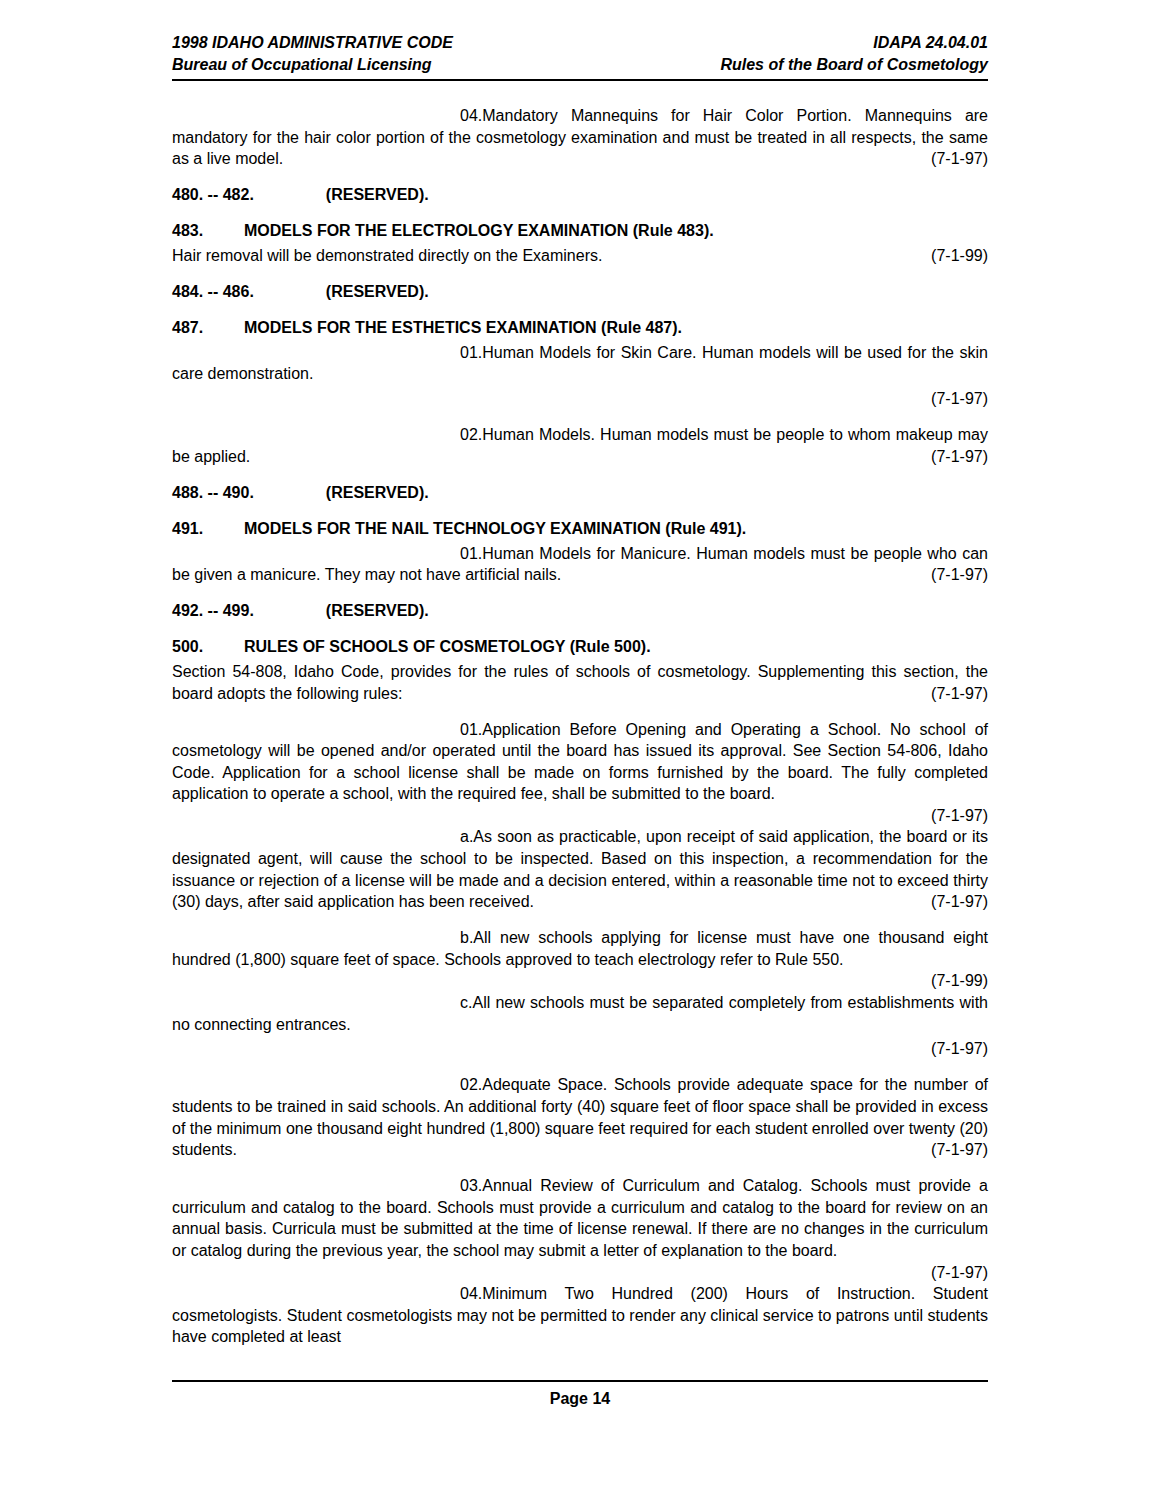1998 IDAHO ADMINISTRATIVE CODE
Bureau of Occupational Licensing
IDAPA 24.04.01
Rules of the Board of Cosmetology
04. Mandatory Mannequins for Hair Color Portion. Mannequins are mandatory for the hair color portion of the cosmetology examination and must be treated in all respects, the same as a live model.(7-1-97)
480. -- 482.(RESERVED).
483. MODELS FOR THE ELECTROLOGY EXAMINATION (Rule 483).
Hair removal will be demonstrated directly on the Examiners.(7-1-99)
484. -- 486.(RESERVED).
487. MODELS FOR THE ESTHETICS EXAMINATION (Rule 487).
01. Human Models for Skin Care. Human models will be used for the skin care demonstration.
(7-1-97)
02. Human Models. Human models must be people to whom makeup may be applied.(7-1-97)
488. -- 490.(RESERVED).
491. MODELS FOR THE NAIL TECHNOLOGY EXAMINATION (Rule 491).
01. Human Models for Manicure. Human models must be people who can be given a manicure. They may not have artificial nails.(7-1-97)
492. -- 499.(RESERVED).
500. RULES OF SCHOOLS OF COSMETOLOGY (Rule 500).
Section 54-808, Idaho Code, provides for the rules of schools of cosmetology. Supplementing this section, the board adopts the following rules:(7-1-97)
01. Application Before Opening and Operating a School. No school of cosmetology will be opened and/or operated until the board has issued its approval. See Section 54-806, Idaho Code. Application for a school license shall be made on forms furnished by the board. The fully completed application to operate a school, with the required fee, shall be submitted to the board.(7-1-97)
a. As soon as practicable, upon receipt of said application, the board or its designated agent, will cause the school to be inspected. Based on this inspection, a recommendation for the issuance or rejection of a license will be made and a decision entered, within a reasonable time not to exceed thirty (30) days, after said application has been received.(7-1-97)
b. All new schools applying for license must have one thousand eight hundred (1,800) square feet of space. Schools approved to teach electrology refer to Rule 550.(7-1-99)
c. All new schools must be separated completely from establishments with no connecting entrances.
(7-1-97)
02. Adequate Space. Schools provide adequate space for the number of students to be trained in said schools. An additional forty (40) square feet of floor space shall be provided in excess of the minimum one thousand eight hundred (1,800) square feet required for each student enrolled over twenty (20) students.(7-1-97)
03. Annual Review of Curriculum and Catalog. Schools must provide a curriculum and catalog to the board. Schools must provide a curriculum and catalog to the board for review on an annual basis. Curricula must be submitted at the time of license renewal. If there are no changes in the curriculum or catalog during the previous year, the school may submit a letter of explanation to the board.(7-1-97)
04. Minimum Two Hundred (200) Hours of Instruction. Student cosmetologists. Student cosmetologists may not be permitted to render any clinical service to patrons until students have completed at least
Page 14